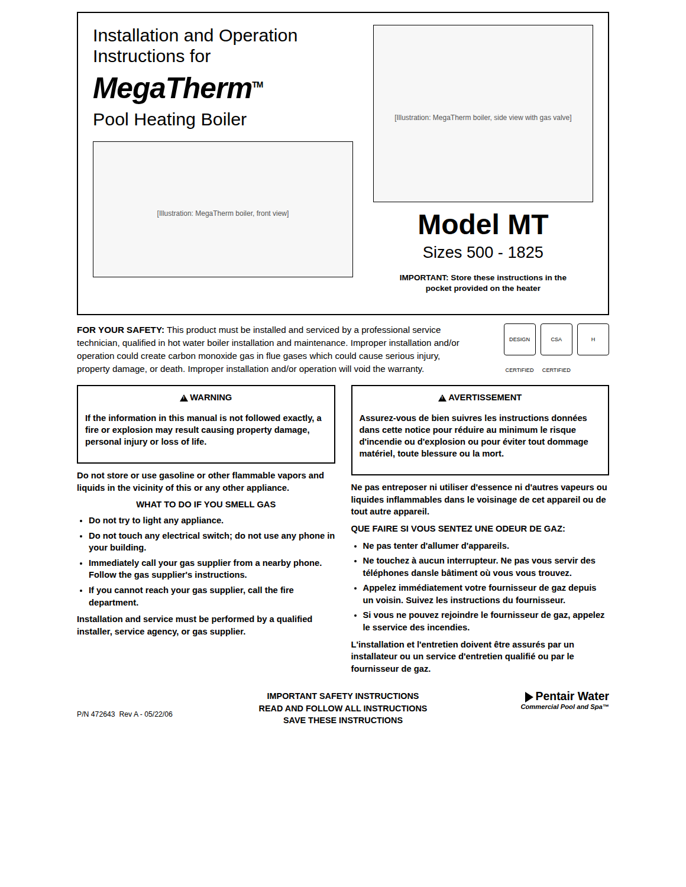Installation and Operation
Instructions for
MegaThermTM
Pool Heating Boiler
[Illustration: MegaTherm boiler, front view]
[Illustration: MegaTherm boiler, side view with gas valve]
Model MT
Sizes 500 - 1825
IMPORTANT: Store these instructions in the
pocket provided on the heater
FOR YOUR SAFETY: This product must be installed and serviced by a professional service technician, qualified in hot water boiler installation and maintenance. Improper installation and/or operation could create carbon monoxide gas in flue gases which could cause serious injury, property damage, or death. Improper installation and/or operation will void the warranty.
DESIGN
CERTIFIED CSA
CERTIFIED H
WARNING
If the information in this manual is not followed exactly, a fire or explosion may result causing property damage, personal injury or loss of life.
Do not store or use gasoline or other flammable vapors and liquids in the vicinity of this or any other appliance.
WHAT TO DO IF YOU SMELL GAS
Do not try to light any appliance.
Do not touch any electrical switch; do not use any phone in your building.
Immediately call your gas supplier from a nearby phone. Follow the gas supplier's instructions.
If you cannot reach your gas supplier, call the fire department.
Installation and service must be performed by a qualified installer, service agency, or gas supplier.
AVERTISSEMENT
Assurez-vous de bien suivres les instructions données dans cette notice pour réduire au minimum le risque d'incendie ou d'explosion ou pour éviter tout dommage matériel, toute blessure ou la mort.
Ne pas entreposer ni utiliser d'essence ni d'autres vapeurs ou liquides inflammables dans le voisinage de cet appareil ou de tout autre appareil.
QUE FAIRE SI VOUS SENTEZ UNE ODEUR DE GAZ:
Ne pas tenter d'allumer d'appareils.
Ne touchez à aucun interrupteur. Ne pas vous servir des téléphones dansle bâtiment où vous vous trouvez.
Appelez immédiatement votre fournisseur de gaz depuis un voisin. Suivez les instructions du fournisseur.
Si vous ne pouvez rejoindre le fournisseur de gaz, appelez le sservice des incendies.
L'installation et l'entretien doivent être assurés par un installateur ou un service d'entretien qualifié ou par le fournisseur de gaz.
P/N 472643 Rev A - 05/22/06
IMPORTANT SAFETY INSTRUCTIONS
READ AND FOLLOW ALL INSTRUCTIONS
SAVE THESE INSTRUCTIONS
Pentair Water
Commercial Pool and Spa™